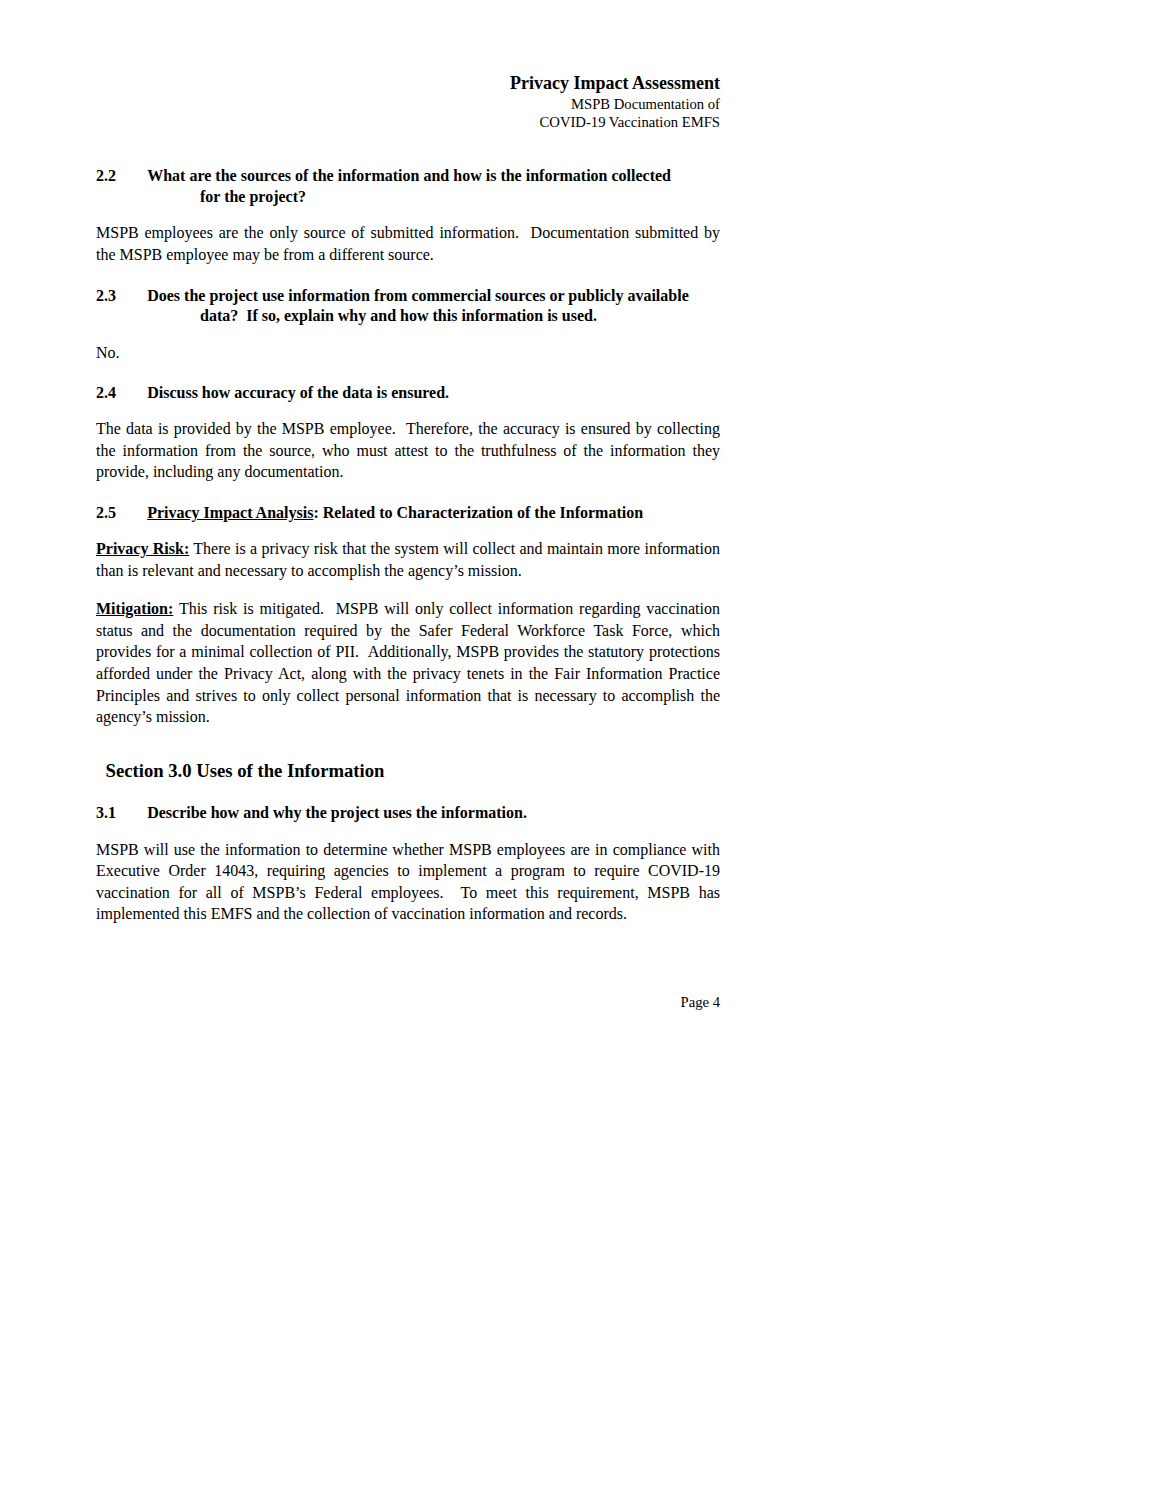Privacy Impact Assessment
MSPB Documentation of
COVID-19 Vaccination EMFS
2.2 What are the sources of the information and how is the information collected for the project?
MSPB employees are the only source of submitted information. Documentation submitted by the MSPB employee may be from a different source.
2.3 Does the project use information from commercial sources or publicly available data? If so, explain why and how this information is used.
No.
2.4 Discuss how accuracy of the data is ensured.
The data is provided by the MSPB employee. Therefore, the accuracy is ensured by collecting the information from the source, who must attest to the truthfulness of the information they provide, including any documentation.
2.5 Privacy Impact Analysis: Related to Characterization of the Information
Privacy Risk: There is a privacy risk that the system will collect and maintain more information than is relevant and necessary to accomplish the agency’s mission.
Mitigation: This risk is mitigated. MSPB will only collect information regarding vaccination status and the documentation required by the Safer Federal Workforce Task Force, which provides for a minimal collection of PII. Additionally, MSPB provides the statutory protections afforded under the Privacy Act, along with the privacy tenets in the Fair Information Practice Principles and strives to only collect personal information that is necessary to accomplish the agency’s mission.
Section 3.0 Uses of the Information
3.1 Describe how and why the project uses the information.
MSPB will use the information to determine whether MSPB employees are in compliance with Executive Order 14043, requiring agencies to implement a program to require COVID-19 vaccination for all of MSPB’s Federal employees. To meet this requirement, MSPB has implemented this EMFS and the collection of vaccination information and records.
Page 4